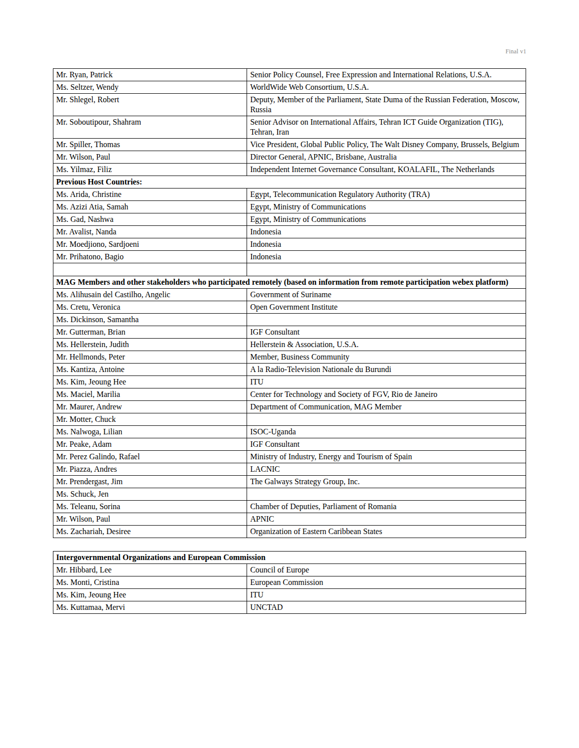Final v1
| Mr. Ryan, Patrick | Senior Policy Counsel, Free Expression and International Relations, U.S.A. |
| Ms. Seltzer, Wendy | WorldWide Web Consortium, U.S.A. |
| Mr. Shlegel, Robert | Deputy, Member of the Parliament, State Duma of the Russian Federation, Moscow, Russia |
| Mr. Soboutipour, Shahram | Senior Advisor on International Affairs, Tehran ICT Guide Organization (TIG), Tehran, Iran |
| Mr. Spiller, Thomas | Vice President, Global Public Policy, The Walt Disney Company, Brussels, Belgium |
| Mr. Wilson, Paul | Director General, APNIC, Brisbane, Australia |
| Ms. Yilmaz, Filiz | Independent Internet Governance Consultant, KOALAFIL, The Netherlands |
| Previous Host Countries: |
| Ms. Arida, Christine | Egypt, Telecommunication Regulatory Authority (TRA) |
| Ms. Azizi Atia, Samah | Egypt, Ministry of Communications |
| Ms. Gad, Nashwa | Egypt, Ministry of Communications |
| Mr. Avalist, Nanda | Indonesia |
| Mr. Moedjiono, Sardjoeni | Indonesia |
| Mr. Prihatono, Bagio | Indonesia |
| MAG Members and other stakeholders who participated remotely (based on information from remote participation webex platform) |
| Ms. Alihusain del Castilho, Angelic | Government of Suriname |
| Ms. Cretu, Veronica | Open Government Institute |
| Ms. Dickinson, Samantha | |
| Mr. Gutterman, Brian | IGF Consultant |
| Ms. Hellerstein, Judith | Hellerstein & Association, U.S.A. |
| Mr. Hellmonds, Peter | Member, Business Community |
| Ms. Kantiza, Antoine | A la Radio-Television Nationale du Burundi |
| Ms. Kim, Jeoung Hee | ITU |
| Ms. Maciel, Marilia | Center for Technology and Society of FGV, Rio de Janeiro |
| Mr. Maurer, Andrew | Department of Communication, MAG Member |
| Mr. Motter, Chuck | |
| Ms. Nalwoga, Lilian | ISOC-Uganda |
| Mr. Peake, Adam | IGF Consultant |
| Mr. Perez Galindo, Rafael | Ministry of Industry, Energy and Tourism of Spain |
| Mr. Piazza, Andres | LACNIC |
| Mr. Prendergast, Jim | The Galways Strategy Group, Inc. |
| Ms. Schuck, Jen | |
| Ms. Teleanu, Sorina | Chamber of Deputies, Parliament of Romania |
| Mr. Wilson, Paul | APNIC |
| Ms. Zachariah, Desiree | Organization of Eastern Caribbean States |
| Intergovernmental Organizations and European Commission |
| Mr. Hibbard, Lee | Council of Europe |
| Ms. Monti, Cristina | European Commission |
| Ms. Kim, Jeoung Hee | ITU |
| Ms. Kuttamaa, Mervi | UNCTAD |